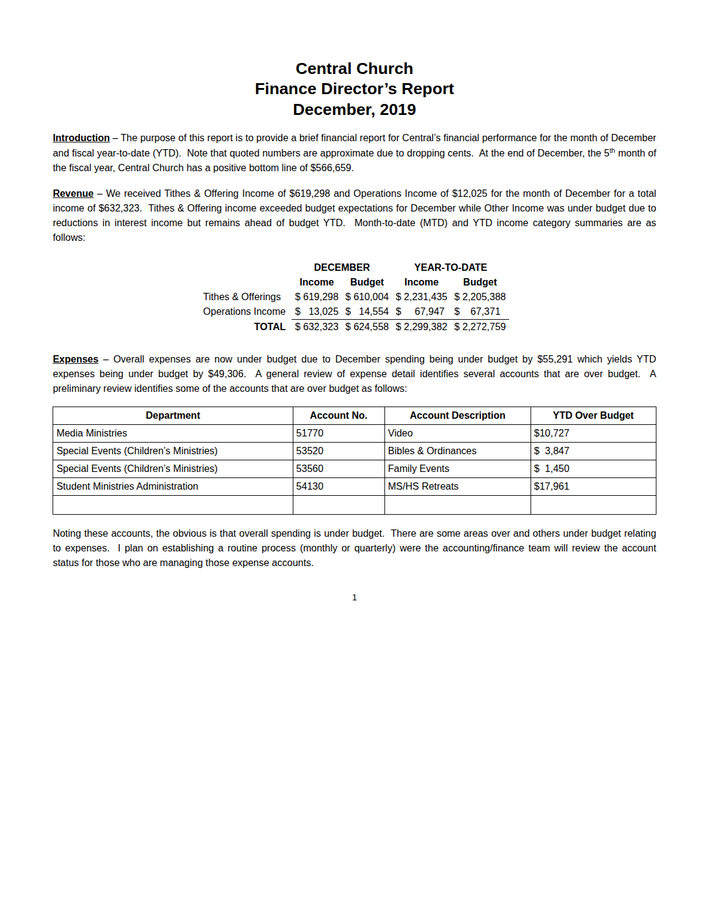Central Church Finance Director’s Report December, 2019
Introduction – The purpose of this report is to provide a brief financial report for Central’s financial performance for the month of December and fiscal year-to-date (YTD). Note that quoted numbers are approximate due to dropping cents. At the end of December, the 5th month of the fiscal year, Central Church has a positive bottom line of $566,659.
Revenue – We received Tithes & Offering Income of $619,298 and Operations Income of $12,025 for the month of December for a total income of $632,323. Tithes & Offering income exceeded budget expectations for December while Other Income was under budget due to reductions in interest income but remains ahead of budget YTD. Month-to-date (MTD) and YTD income category summaries are as follows:
| | DECEMBER | YEAR-TO-DATE |
| | Income | Budget | Income | Budget |
| Tithes & Offerings | $ 619,298 | $ 610,004 | $ 2,231,435 | $ 2,205,388 |
| Operations Income | $ 13,025 | $ 14,554 | $ 67,947 | $ 67,371 |
| TOTAL | $ 632,323 | $ 624,558 | $ 2,299,382 | $ 2,272,759 |
Expenses – Overall expenses are now under budget due to December spending being under budget by $55,291 which yields YTD expenses being under budget by $49,306. A general review of expense detail identifies several accounts that are over budget. A preliminary review identifies some of the accounts that are over budget as follows:
| Department | Account No. | Account Description | YTD Over Budget |
| --- | --- | --- | --- |
| Media Ministries | 51770 | Video | $10,727 |
| Special Events (Children’s Ministries) | 53520 | Bibles & Ordinances | $ 3,847 |
| Special Events (Children’s Ministries) | 53560 | Family Events | $ 1,450 |
| Student Ministries Administration | 54130 | MS/HS Retreats | $17,961 |
Noting these accounts, the obvious is that overall spending is under budget. There are some areas over and others under budget relating to expenses. I plan on establishing a routine process (monthly or quarterly) were the accounting/finance team will review the account status for those who are managing those expense accounts.
1